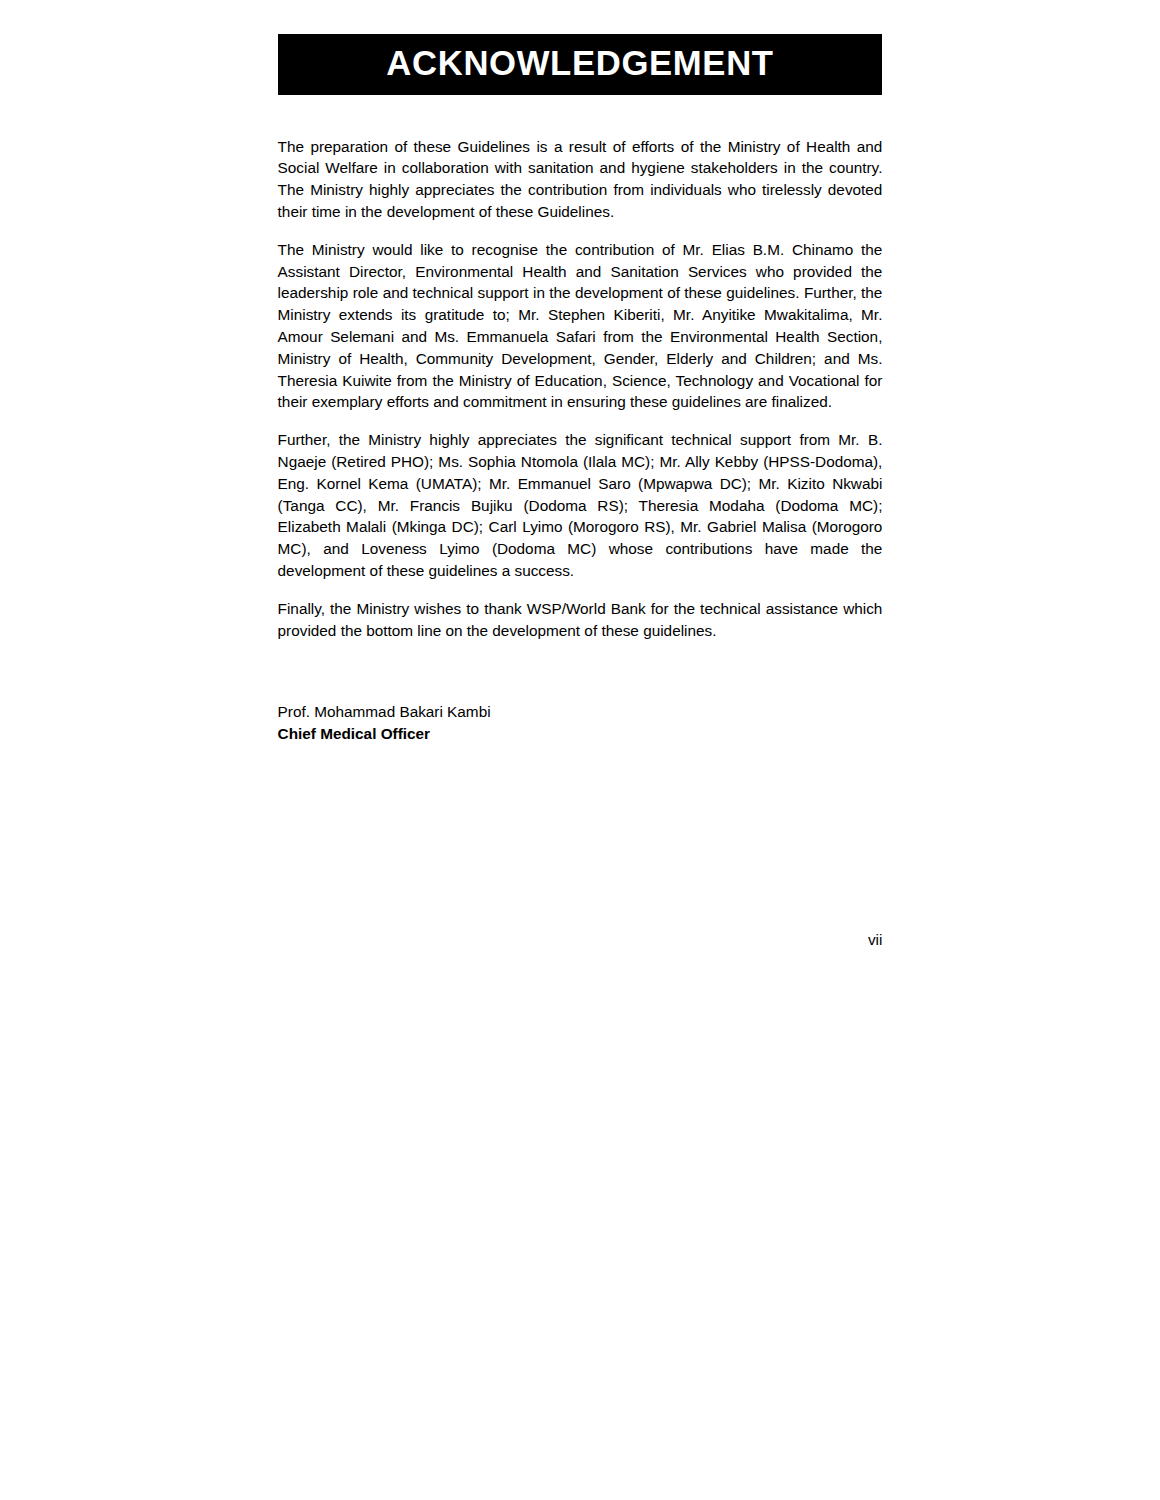ACKNOWLEDGEMENT
The preparation of these Guidelines is a result of efforts of the Ministry of Health and Social Welfare in collaboration with sanitation and hygiene stakeholders in the country. The Ministry highly appreciates the contribution from individuals who tirelessly devoted their time in the development of these Guidelines.
The Ministry would like to recognise the contribution of Mr. Elias B.M. Chinamo the Assistant Director, Environmental Health and Sanitation Services who provided the leadership role and technical support in the development of these guidelines. Further, the Ministry extends its gratitude to; Mr. Stephen Kiberiti, Mr. Anyitike Mwakitalima, Mr. Amour Selemani and Ms. Emmanuela Safari from the Environmental Health Section, Ministry of Health, Community Development, Gender, Elderly and Children; and Ms. Theresia Kuiwite from the Ministry of Education, Science, Technology and Vocational for their exemplary efforts and commitment in ensuring these guidelines are finalized.
Further, the Ministry highly appreciates the significant technical support from Mr. B. Ngaeje (Retired PHO); Ms. Sophia Ntomola (Ilala MC); Mr. Ally Kebby (HPSS-Dodoma), Eng. Kornel Kema (UMATA); Mr. Emmanuel Saro (Mpwapwa DC); Mr. Kizito Nkwabi (Tanga CC), Mr. Francis Bujiku (Dodoma RS); Theresia Modaha (Dodoma MC); Elizabeth Malali (Mkinga DC); Carl Lyimo (Morogoro RS), Mr. Gabriel Malisa (Morogoro MC), and Loveness Lyimo (Dodoma MC) whose contributions have made the development of these guidelines a success.
Finally, the Ministry wishes to thank WSP/World Bank for the technical assistance which provided the bottom line on the development of these guidelines.
Prof. Mohammad Bakari Kambi
Chief Medical Officer
vii